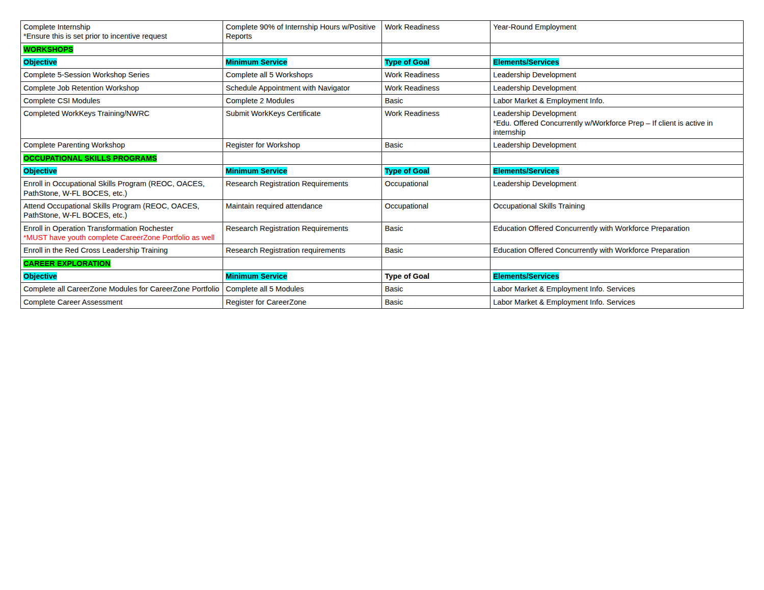| Complete Internship *Ensure this is set prior to incentive request | Complete 90% of Internship Hours w/Positive Reports | Work Readiness | Year-Round Employment |
| WORKSHOPS | | | |
| Objective | Minimum Service | Type of Goal | Elements/Services |
| Complete 5-Session Workshop Series | Complete all 5 Workshops | Work Readiness | Leadership Development |
| Complete Job Retention Workshop | Schedule Appointment with Navigator | Work Readiness | Leadership Development |
| Complete CSI Modules | Complete 2 Modules | Basic | Labor Market & Employment Info. |
| Completed WorkKeys Training/NWRC | Submit WorkKeys Certificate | Work Readiness | Leadership Development *Edu. Offered Concurrently w/Workforce Prep – If client is active in internship |
| Complete Parenting Workshop | Register for Workshop | Basic | Leadership Development |
| OCCUPATIONAL SKILLS PROGRAMS | | | |
| Objective | Minimum Service | Type of Goal | Elements/Services |
| Enroll in Occupational Skills Program (REOC, OACES, PathStone, W-FL BOCES, etc.) | Research Registration Requirements | Occupational | Leadership Development |
| Attend Occupational Skills Program (REOC, OACES, PathStone, W-FL BOCES, etc.) | Maintain required attendance | Occupational | Occupational Skills Training |
| Enroll in Operation Transformation Rochester *MUST have youth complete CareerZone Portfolio as well | Research Registration Requirements | Basic | Education Offered Concurrently with Workforce Preparation |
| Enroll in the Red Cross Leadership Training | Research Registration requirements | Basic | Education Offered Concurrently with Workforce Preparation |
| CAREER EXPLORATION | | | |
| Objective | Minimum Service | Type of Goal | Elements/Services |
| Complete all CareerZone Modules for CareerZone Portfolio | Complete all 5 Modules | Basic | Labor Market & Employment Info. Services |
| Complete Career Assessment | Register for CareerZone | Basic | Labor Market & Employment Info. Services |